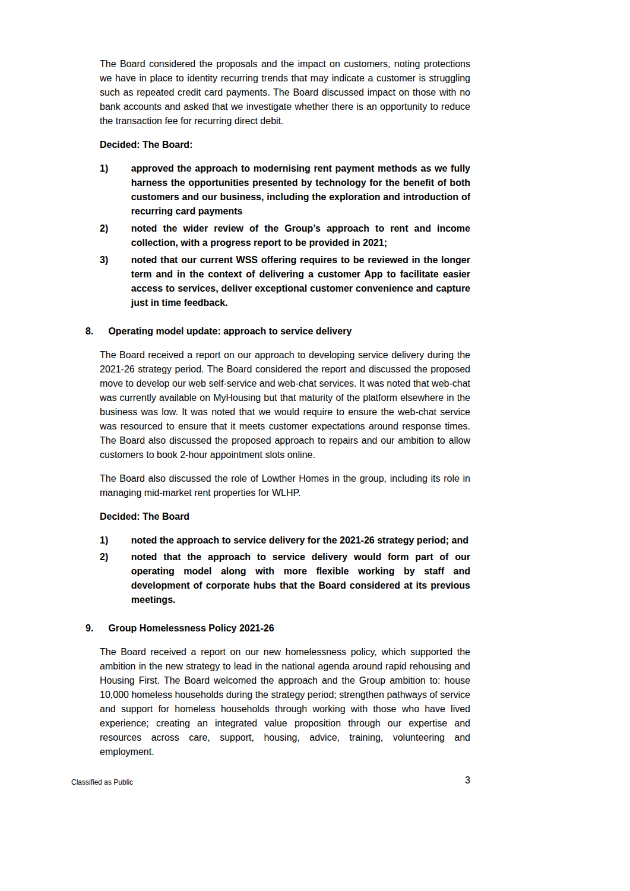The Board considered the proposals and the impact on customers, noting protections we have in place to identity recurring trends that may indicate a customer is struggling such as repeated credit card payments. The Board discussed impact on those with no bank accounts and asked that we investigate whether there is an opportunity to reduce the transaction fee for recurring direct debit.
Decided: The Board:
approved the approach to modernising rent payment methods as we fully harness the opportunities presented by technology for the benefit of both customers and our business, including the exploration and introduction of recurring card payments
noted the wider review of the Group’s approach to rent and income collection, with a progress report to be provided in 2021;
noted that our current WSS offering requires to be reviewed in the longer term and in the context of delivering a customer App to facilitate easier access to services, deliver exceptional customer convenience and capture just in time feedback.
8.
Operating model update: approach to service delivery
The Board received a report on our approach to developing service delivery during the 2021-26 strategy period. The Board considered the report and discussed the proposed move to develop our web self-service and web-chat services. It was noted that web-chat was currently available on MyHousing but that maturity of the platform elsewhere in the business was low. It was noted that we would require to ensure the web-chat service was resourced to ensure that it meets customer expectations around response times. The Board also discussed the proposed approach to repairs and our ambition to allow customers to book 2-hour appointment slots online.
The Board also discussed the role of Lowther Homes in the group, including its role in managing mid-market rent properties for WLHP.
Decided: The Board
noted the approach to service delivery for the 2021-26 strategy period; and
noted that the approach to service delivery would form part of our operating model along with more flexible working by staff and development of corporate hubs that the Board considered at its previous meetings.
9.
Group Homelessness Policy 2021-26
The Board received a report on our new homelessness policy, which supported the ambition in the new strategy to lead in the national agenda around rapid rehousing and Housing First. The Board welcomed the approach and the Group ambition to: house 10,000 homeless households during the strategy period; strengthen pathways of service and support for homeless households through working with those who have lived experience; creating an integrated value proposition through our expertise and resources across care, support, housing, advice, training, volunteering and employment.
Classified as Public
3